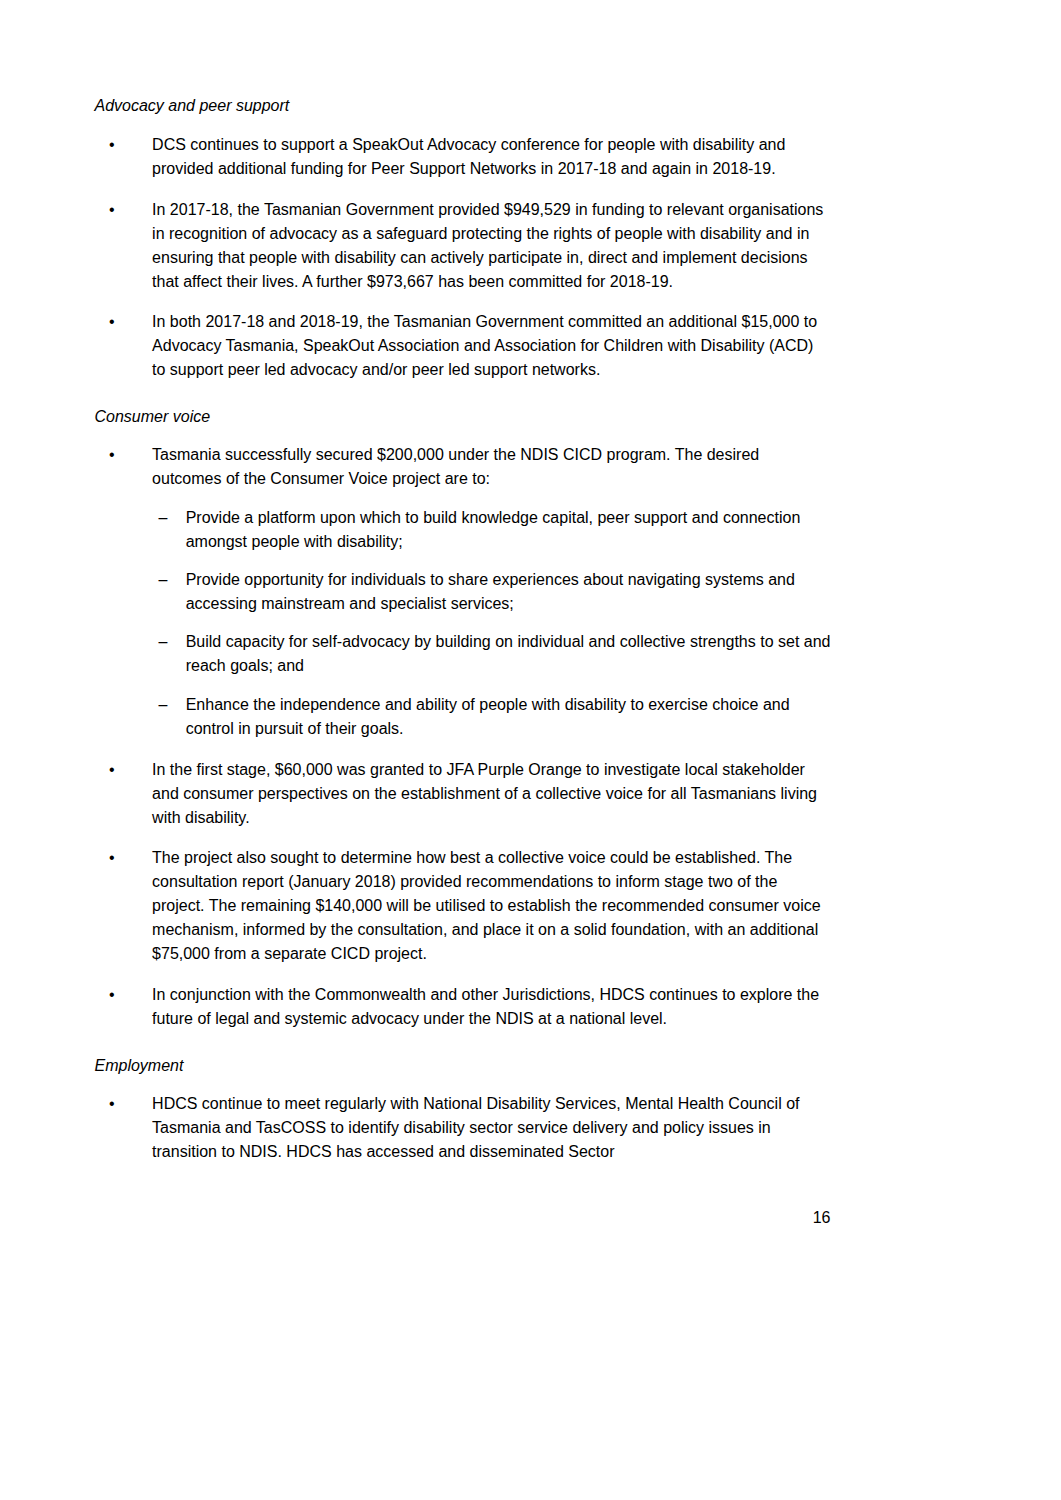Advocacy and peer support
DCS continues to support a SpeakOut Advocacy conference for people with disability and provided additional funding for Peer Support Networks in 2017-18 and again in 2018-19.
In 2017-18, the Tasmanian Government provided $949,529 in funding to relevant organisations in recognition of advocacy as a safeguard protecting the rights of people with disability and in ensuring that people with disability can actively participate in, direct and implement decisions that affect their lives. A further $973,667 has been committed for 2018-19.
In both 2017-18 and 2018-19, the Tasmanian Government committed an additional $15,000 to Advocacy Tasmania, SpeakOut Association and Association for Children with Disability (ACD) to support peer led advocacy and/or peer led support networks.
Consumer voice
Tasmania successfully secured $200,000 under the NDIS CICD program. The desired outcomes of the Consumer Voice project are to:
Provide a platform upon which to build knowledge capital, peer support and connection amongst people with disability;
Provide opportunity for individuals to share experiences about navigating systems and accessing mainstream and specialist services;
Build capacity for self-advocacy by building on individual and collective strengths to set and reach goals; and
Enhance the independence and ability of people with disability to exercise choice and control in pursuit of their goals.
In the first stage, $60,000 was granted to JFA Purple Orange to investigate local stakeholder and consumer perspectives on the establishment of a collective voice for all Tasmanians living with disability.
The project also sought to determine how best a collective voice could be established. The consultation report (January 2018) provided recommendations to inform stage two of the project. The remaining $140,000 will be utilised to establish the recommended consumer voice mechanism, informed by the consultation, and place it on a solid foundation, with an additional $75,000 from a separate CICD project.
In conjunction with the Commonwealth and other Jurisdictions, HDCS continues to explore the future of legal and systemic advocacy under the NDIS at a national level.
Employment
HDCS continue to meet regularly with National Disability Services, Mental Health Council of Tasmania and TasCOSS to identify disability sector service delivery and policy issues in transition to NDIS. HDCS has accessed and disseminated Sector
16